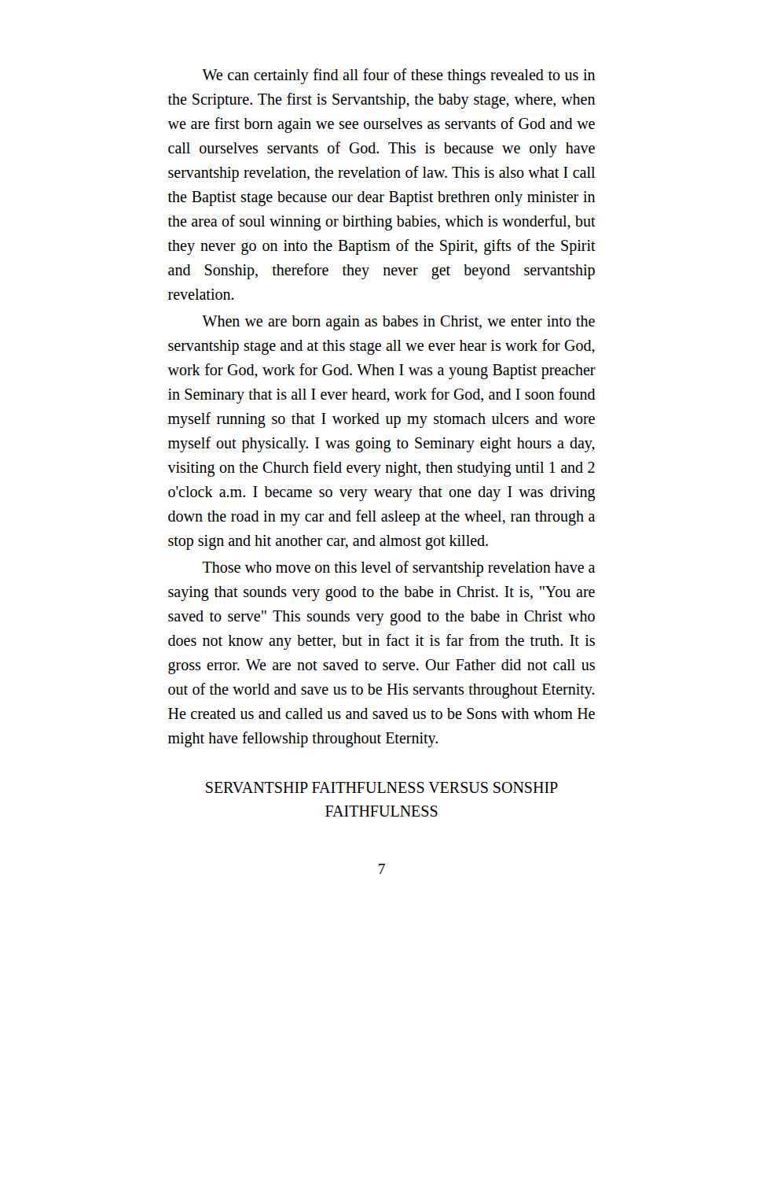We can certainly find all four of these things revealed to us in the Scripture. The first is Servantship, the baby stage, where, when we are first born again we see ourselves as servants of God and we call ourselves servants of God. This is because we only have servantship revelation, the revelation of law. This is also what I call the Baptist stage because our dear Baptist brethren only minister in the area of soul winning or birthing babies, which is wonderful, but they never go on into the Baptism of the Spirit, gifts of the Spirit and Sonship, therefore they never get beyond servantship revelation.
When we are born again as babes in Christ, we enter into the servantship stage and at this stage all we ever hear is work for God, work for God, work for God. When I was a young Baptist preacher in Seminary that is all I ever heard, work for God, and I soon found myself running so that I worked up my stomach ulcers and wore myself out physically. I was going to Seminary eight hours a day, visiting on the Church field every night, then studying until 1 and 2 o'clock a.m. I became so very weary that one day I was driving down the road in my car and fell asleep at the wheel, ran through a stop sign and hit another car, and almost got killed.
Those who move on this level of servantship revelation have a saying that sounds very good to the babe in Christ. It is, "You are saved to serve" This sounds very good to the babe in Christ who does not know any better, but in fact it is far from the truth. It is gross error. We are not saved to serve. Our Father did not call us out of the world and save us to be His servants throughout Eternity. He created us and called us and saved us to be Sons with whom He might have fellowship throughout Eternity.
Servantship Faithfulness Versus Sonship Faithfulness
7